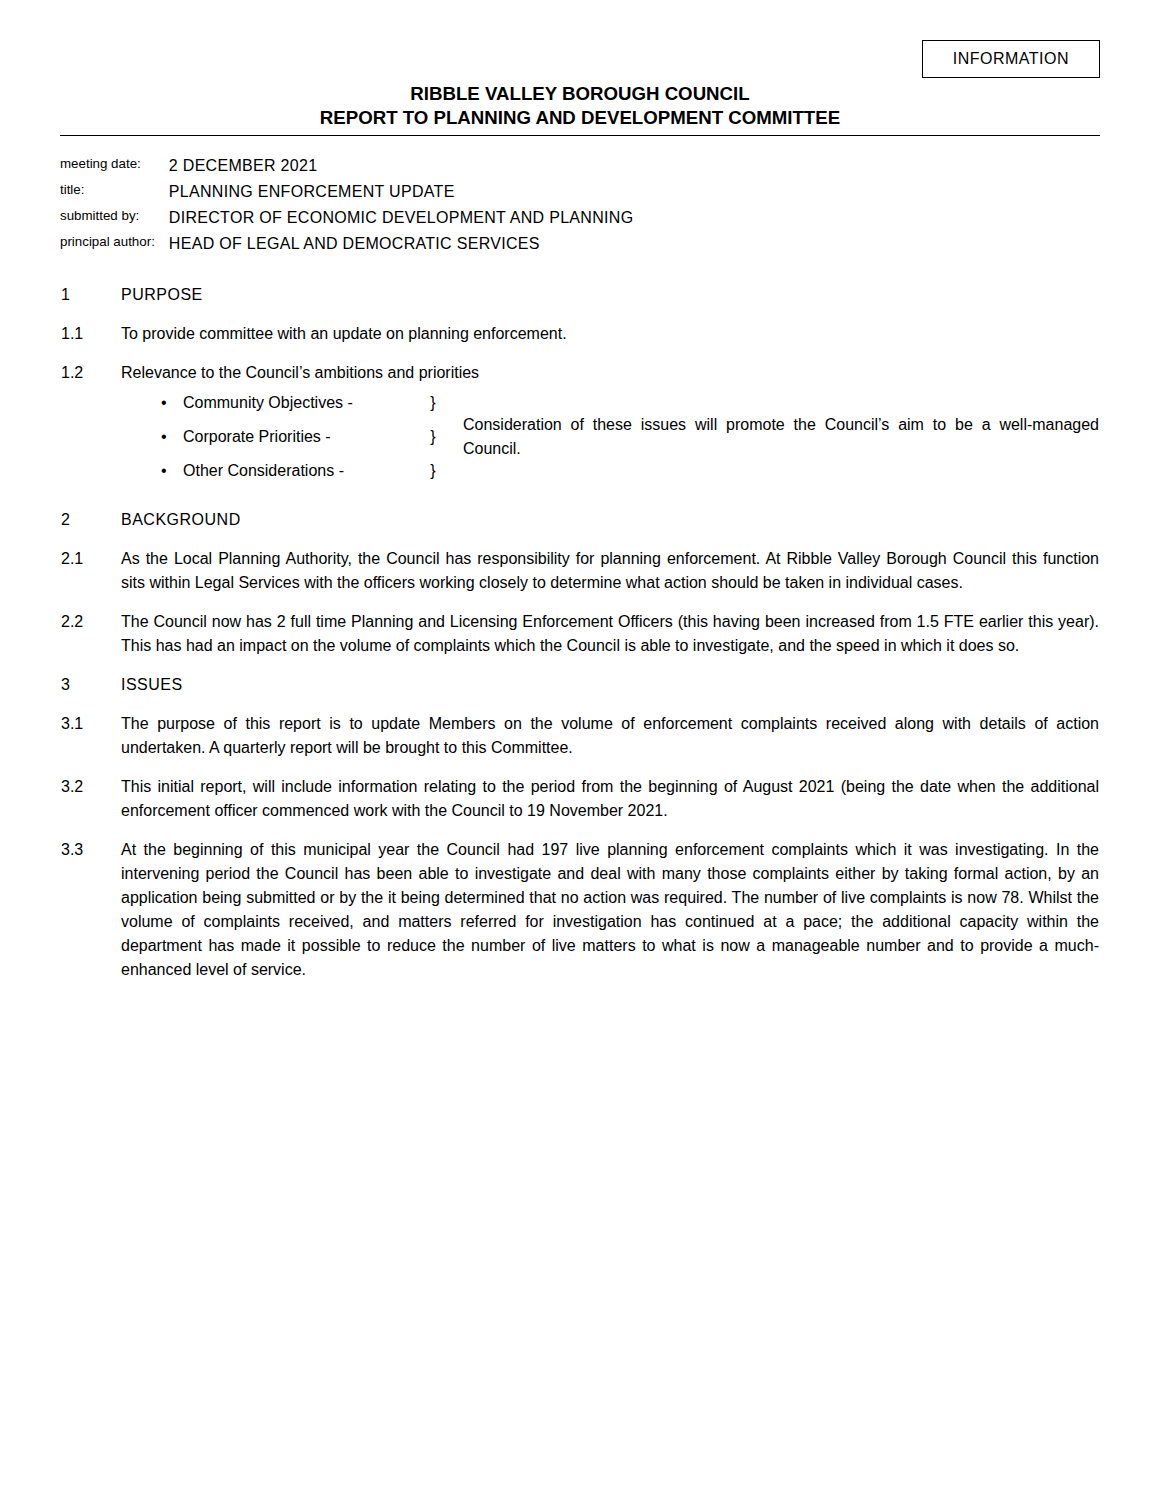INFORMATION
RIBBLE VALLEY BOROUGH COUNCIL
REPORT TO PLANNING AND DEVELOPMENT COMMITTEE
| meeting date: | 2 DECEMBER 2021 |
| title: | PLANNING ENFORCEMENT UPDATE |
| submitted by: | DIRECTOR OF ECONOMIC DEVELOPMENT AND PLANNING |
| principal author: | HEAD OF LEGAL AND DEMOCRATIC SERVICES |
| 1 | PURPOSE |
| 1.1 | To provide committee with an update on planning enforcement. |
| 1.2 | Relevance to the Council’s ambitions and priorities / • / Community Objectives - / } / Consideration of these issues will promote the Council’s aim to be a well-managed Council. / / • / Corporate Priorities - / } / / • / Other Considerations - / } / |
| 2 | BACKGROUND |
| 2.1 | As the Local Planning Authority, the Council has responsibility for planning enforcement. At Ribble Valley Borough Council this function sits within Legal Services with the officers working closely to determine what action should be taken in individual cases. |
| 2.2 | The Council now has 2 full time Planning and Licensing Enforcement Officers (this having been increased from 1.5 FTE earlier this year). This has had an impact on the volume of complaints which the Council is able to investigate, and the speed in which it does so. |
| 3 | ISSUES |
| 3.1 | The purpose of this report is to update Members on the volume of enforcement complaints received along with details of action undertaken. A quarterly report will be brought to this Committee. |
| 3.2 | This initial report, will include information relating to the period from the beginning of August 2021 (being the date when the additional enforcement officer commenced work with the Council to 19 November 2021. |
| 3.3 | At the beginning of this municipal year the Council had 197 live planning enforcement complaints which it was investigating. In the intervening period the Council has been able to investigate and deal with many those complaints either by taking formal action, by an application being submitted or by the it being determined that no action was required. The number of live complaints is now 78. Whilst the volume of complaints received, and matters referred for investigation has continued at a pace; the additional capacity within the department has made it possible to reduce the number of live matters to what is now a manageable number and to provide a much-enhanced level of service. |